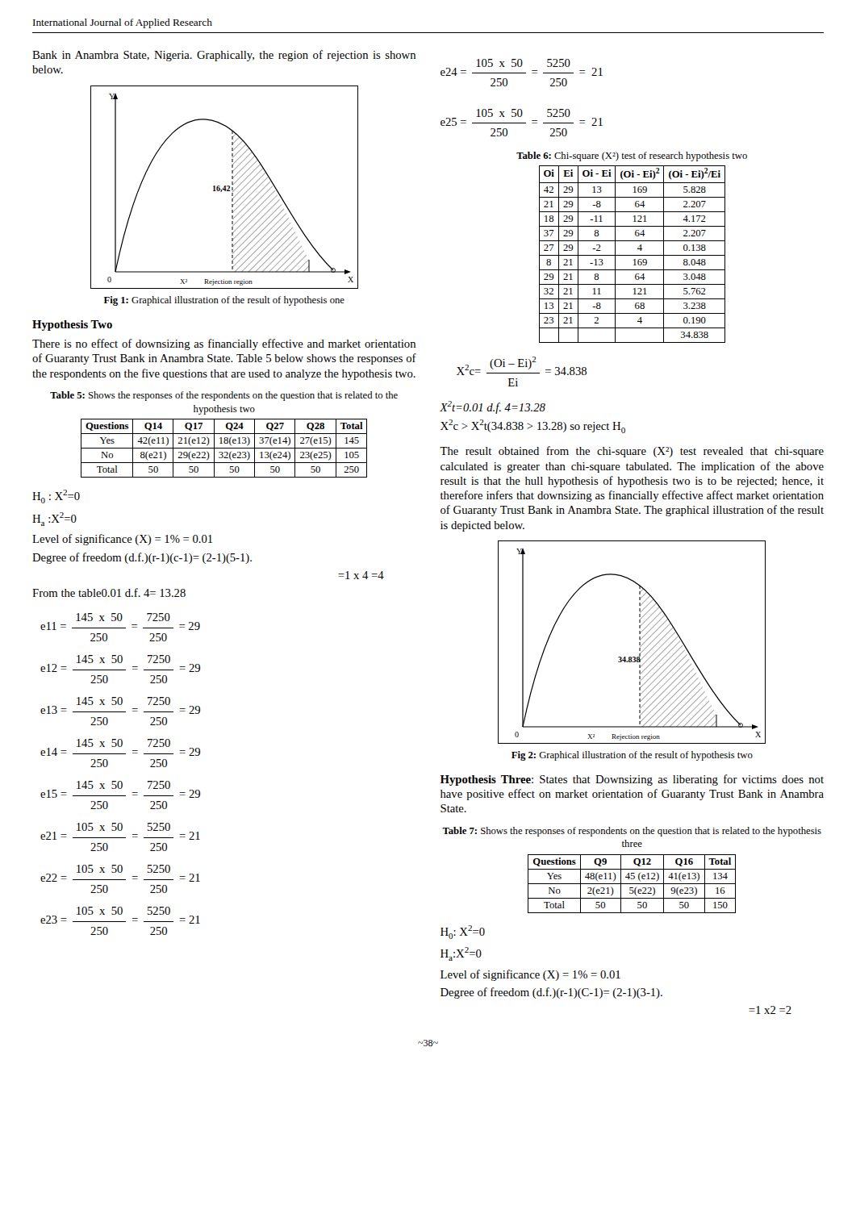International Journal of Applied Research
Bank in Anambra State, Nigeria. Graphically, the region of rejection is shown below.
Y X 0 16,42 X² Rejection region
Fig 1: Graphical illustration of the result of hypothesis one
Hypothesis Two
There is no effect of downsizing as financially effective and market orientation of Guaranty Trust Bank in Anambra State. Table 5 below shows the responses of the respondents on the five questions that are used to analyze the hypothesis two.
Table 5: Shows the responses of the respondents on the question that is related to the hypothesis two
| Questions | Q14 | Q17 | Q24 | Q27 | Q28 | Total |
| --- | --- | --- | --- | --- | --- | --- |
| Yes | 42(e11) | 21(e12) | 18(e13) | 37(e14) | 27(e15) | 145 |
| No | 8(e21) | 29(e22) | 32(e23) | 13(e24) | 23(e25) | 105 |
| Total | 50 | 50 | 50 | 50 | 50 | 250 |
H0 : X2=0
Ha :X2=0
Level of significance (X) = 1% = 0.01
Degree of freedom (d.f.)(r-1)(c-1)= (2-1)(5-1).
=1 x 4 =4
From the table0.01 d.f. 4= 13.28
e11 = 145 x 50250 = 7250250 = 29
e12 = 145 x 50250 = 7250250 = 29
e13 = 145 x 50250 = 7250250 = 29
e14 = 145 x 50250 = 7250250 = 29
e15 = 145 x 50250 = 7250250 = 29
e21 = 105 x 50250 = 5250250 = 21
e22 = 105 x 50250 = 5250250 = 21
e23 = 105 x 50250 = 5250250 = 21
e24 = 105 x 50250 = 5250250 = 21
e25 = 105 x 50250 = 5250250 = 21
Table 6: Chi-square (X²) test of research hypothesis two
| Oi | Ei | Oi - Ei | (Oi - Ei) 2 | (Oi - Ei) 2 /Ei |
| --- | --- | --- | --- | --- |
| 42 | 29 | 13 | 169 | 5.828 |
| 21 | 29 | -8 | 64 | 2.207 |
| 18 | 29 | -11 | 121 | 4.172 |
| 37 | 29 | 8 | 64 | 2.207 |
| 27 | 29 | -2 | 4 | 0.138 |
| 8 | 21 | -13 | 169 | 8.048 |
| 29 | 21 | 8 | 64 | 3.048 |
| 32 | 21 | 11 | 121 | 5.762 |
| 13 | 21 | -8 | 68 | 3.238 |
| 23 | 21 | 2 | 4 | 0.190 |
| | | | | 34.838 |
X2c= (Oi – Ei)2 Ei = 34.838
X2t=0.01 d.f. 4=13.28
X2c > X2t(34.838 > 13.28) so reject H0
The result obtained from the chi-square (X²) test revealed that chi-square calculated is greater than chi-square tabulated. The implication of the above result is that the hull hypothesis of hypothesis two is to be rejected; hence, it therefore infers that downsizing as financially effective affect market orientation of Guaranty Trust Bank in Anambra State. The graphical illustration of the result is depicted below.
Y X 0 34.838 X² Rejection region
Fig 2: Graphical illustration of the result of hypothesis two
Hypothesis Three: States that Downsizing as liberating for victims does not have positive effect on market orientation of Guaranty Trust Bank in Anambra State.
Table 7: Shows the responses of respondents on the question that is related to the hypothesis three
| Questions | Q9 | Q12 | Q16 | Total |
| --- | --- | --- | --- | --- |
| Yes | 48(e11) | 45 (e12) | 41(e13) | 134 |
| No | 2(e21) | 5(e22) | 9(e23) | 16 |
| Total | 50 | 50 | 50 | 150 |
H0: X2=0
Ha:X2=0
Level of significance (X) = 1% = 0.01
Degree of freedom (d.f.)(r-1)(C-1)= (2-1)(3-1).
=1 x2 =2
~38~